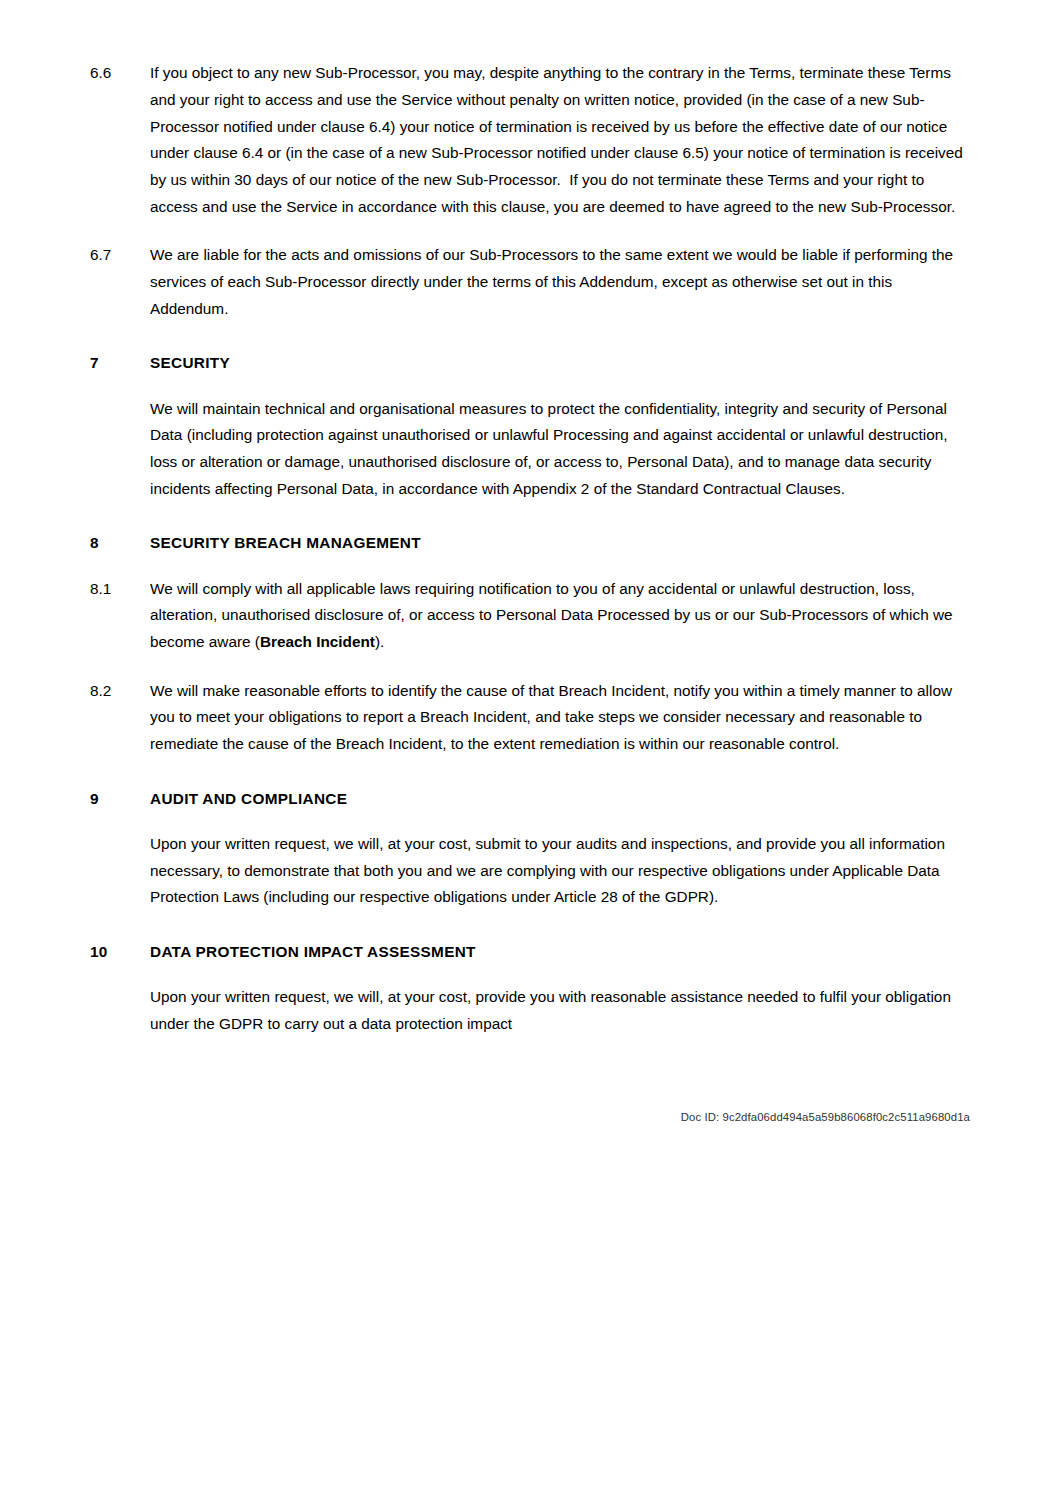6.6
If you object to any new Sub-Processor, you may, despite anything to the contrary in the Terms, terminate these Terms and your right to access and use the Service without penalty on written notice, provided (in the case of a new Sub-Processor notified under clause 6.4) your notice of termination is received by us before the effective date of our notice under clause 6.4 or (in the case of a new Sub-Processor notified under clause 6.5) your notice of termination is received by us within 30 days of our notice of the new Sub-Processor. If you do not terminate these Terms and your right to access and use the Service in accordance with this clause, you are deemed to have agreed to the new Sub-Processor.
6.7
We are liable for the acts and omissions of our Sub-Processors to the same extent we would be liable if performing the services of each Sub-Processor directly under the terms of this Addendum, except as otherwise set out in this Addendum.
7 Security
We will maintain technical and organisational measures to protect the confidentiality, integrity and security of Personal Data (including protection against unauthorised or unlawful Processing and against accidental or unlawful destruction, loss or alteration or damage, unauthorised disclosure of, or access to, Personal Data), and to manage data security incidents affecting Personal Data, in accordance with Appendix 2 of the Standard Contractual Clauses.
8 Security Breach Management
8.1
We will comply with all applicable laws requiring notification to you of any accidental or unlawful destruction, loss, alteration, unauthorised disclosure of, or access to Personal Data Processed by us or our Sub-Processors of which we become aware (Breach Incident).
8.2
We will make reasonable efforts to identify the cause of that Breach Incident, notify you within a timely manner to allow you to meet your obligations to report a Breach Incident, and take steps we consider necessary and reasonable to remediate the cause of the Breach Incident, to the extent remediation is within our reasonable control.
9 Audit and Compliance
Upon your written request, we will, at your cost, submit to your audits and inspections, and provide you all information necessary, to demonstrate that both you and we are complying with our respective obligations under Applicable Data Protection Laws (including our respective obligations under Article 28 of the GDPR).
10 Data Protection Impact Assessment
Upon your written request, we will, at your cost, provide you with reasonable assistance needed to fulfil your obligation under the GDPR to carry out a data protection impact
Doc ID: 9c2dfa06dd494a5a59b86068f0c2c511a9680d1a